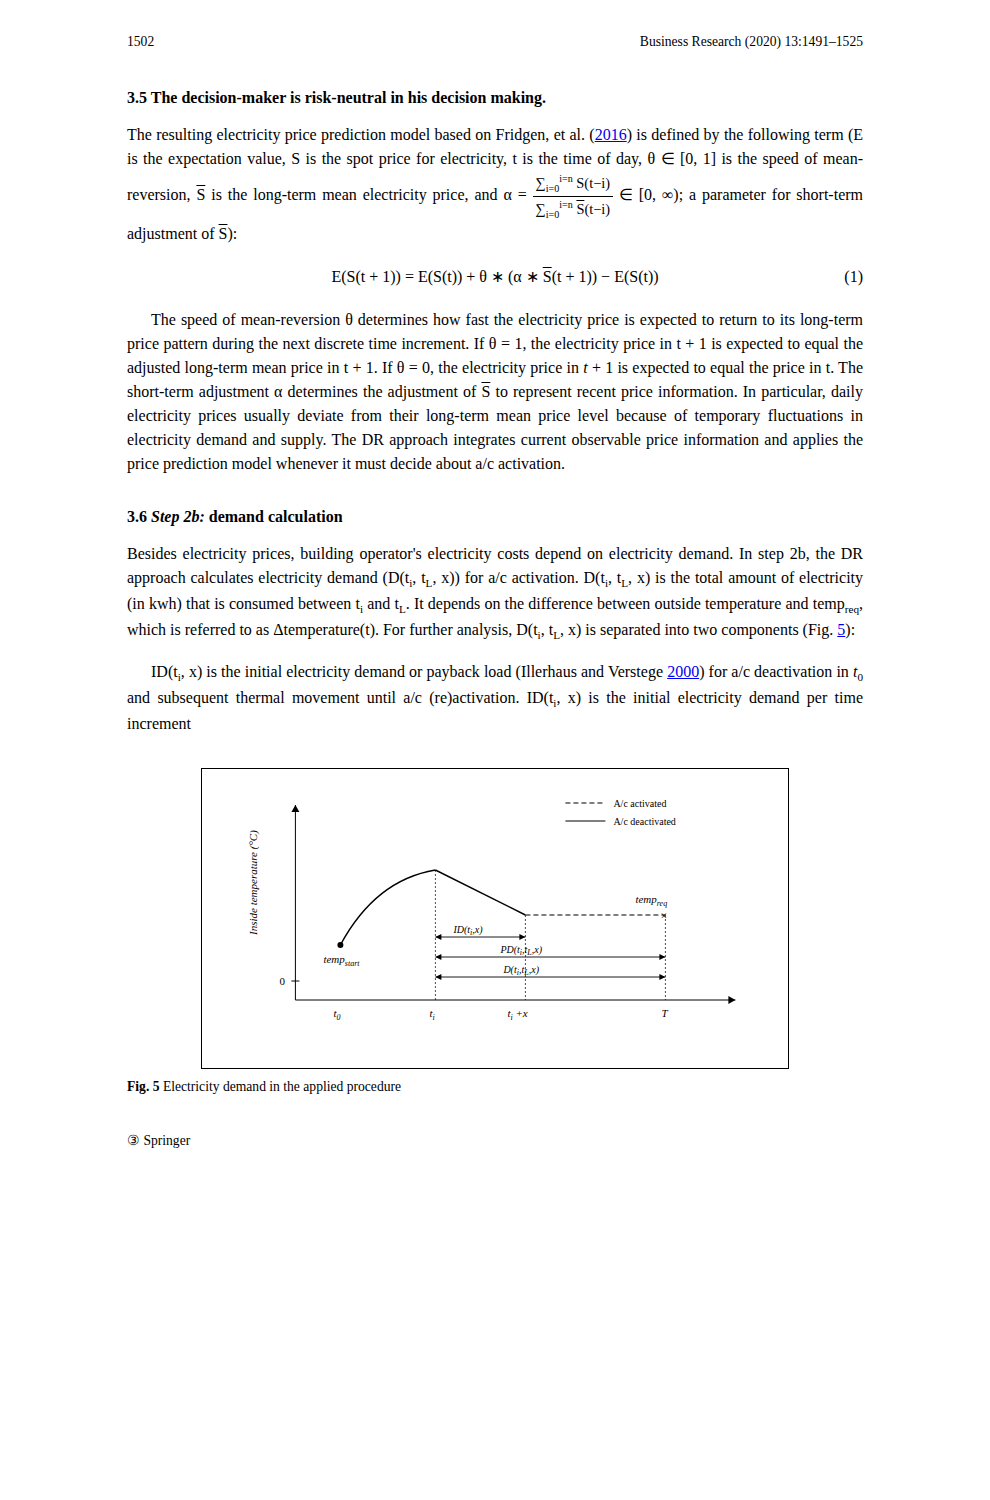1502 Business Research (2020) 13:1491–1525
3.5 The decision-maker is risk-neutral in his decision making.
The resulting electricity price prediction model based on Fridgen, et al. (2016) is defined by the following term (E is the expectation value, S is the spot price for electricity, t is the time of day, θ ∈ [0, 1] is the speed of mean-reversion, S is the long-term mean electricity price, and α = ∑i=0i=n S(t−i)∑i=0i=n S(t−i) ∈ [0, ∞); a parameter for short-term adjustment of S):
E(S(t + 1)) = E(S(t)) + θ ∗ (α ∗ S(t + 1)) − E(S(t)) (1)
The speed of mean-reversion θ determines how fast the electricity price is expected to return to its long-term price pattern during the next discrete time increment. If θ = 1, the electricity price in t + 1 is expected to equal the adjusted long-term mean price in t + 1. If θ = 0, the electricity price in t + 1 is expected to equal the price in t. The short-term adjustment α determines the adjustment of S to represent recent price information. In particular, daily electricity prices usually deviate from their long-term mean price level because of temporary fluctuations in electricity demand and supply. The DR approach integrates current observable price information and applies the price prediction model whenever it must decide about a/c activation.
3.6 Step 2b: demand calculation
Besides electricity prices, building operator's electricity costs depend on electricity demand. In step 2b, the DR approach calculates electricity demand (D(ti, tL, x)) for a/c activation. D(ti, tL, x) is the total amount of electricity (in kwh) that is consumed between ti and tL. It depends on the difference between outside temperature and tempreq, which is referred to as Δtemperature(t). For further analysis, D(ti, tL, x) is separated into two components (Fig. 5):
ID(ti, x) is the initial electricity demand or payback load (Illerhaus and Verstege 2000) for a/c deactivation in t0 and subsequent thermal movement until a/c (re)activation. ID(ti, x) is the initial electricity demand per time increment
A/c activated A/c deactivated Inside temperature (°C) 0 tempstart tempreq × ID(ti,x) PD(ti,tL,x) D(ti,tL,x) t0 ti ti +x T
Fig. 5 Electricity demand in the applied procedure
③ Springer